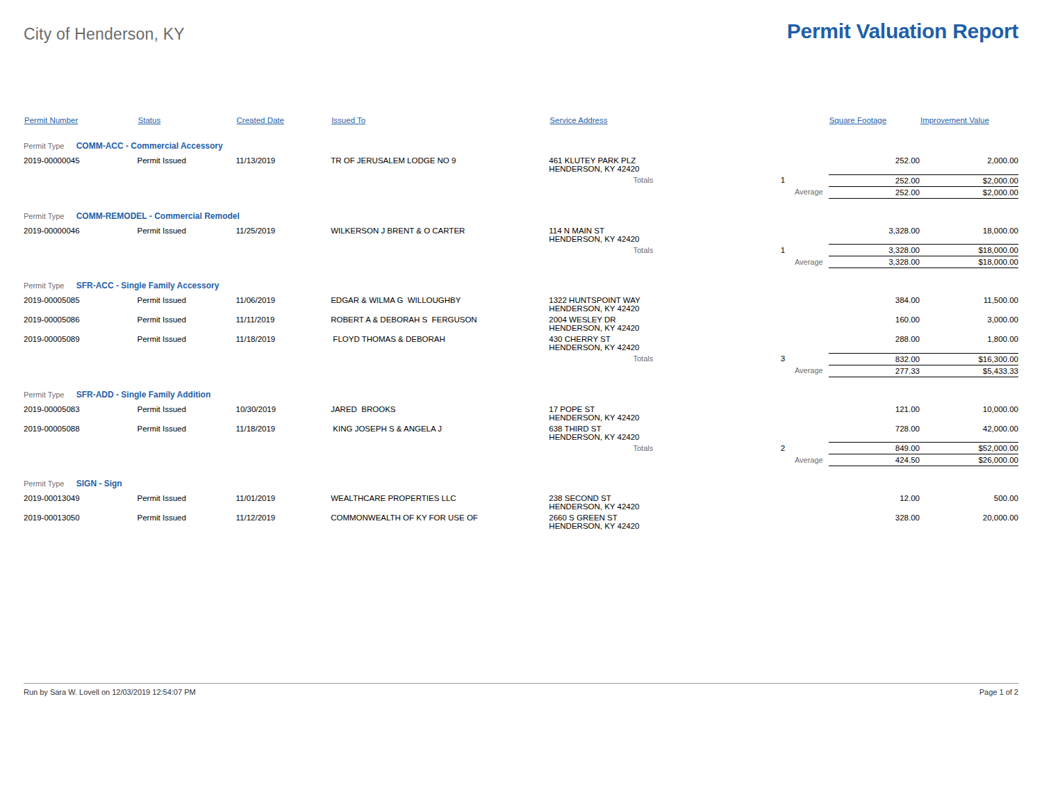City of Henderson, KY
Permit Valuation Report
| Permit Number | Status | Created Date | Issued To | Service Address | | Square Footage | Improvement Value |
| --- | --- | --- | --- | --- | --- | --- | --- |
| Permit Type COMM-ACC - Commercial Accessory |
| 2019-00000045 | Permit Issued | 11/13/2019 | TR OF JERUSALEM LODGE NO 9 | 461 KLUTEY PARK PLZ HENDERSON, KY 42420 | | 252.00 | 2,000.00 |
| | Totals | 1 | 252.00 | $2,000.00 |
| | Average | 252.00 | $2,000.00 |
| Permit Type COMM-REMODEL - Commercial Remodel |
| 2019-00000046 | Permit Issued | 11/25/2019 | WILKERSON J BRENT & O CARTER | 114 N MAIN ST HENDERSON, KY 42420 | | 3,328.00 | 18,000.00 |
| | Totals | 1 | 3,328.00 | $18,000.00 |
| | Average | 3,328.00 | $18,000.00 |
| Permit Type SFR-ACC - Single Family Accessory |
| 2019-00005085 | Permit Issued | 11/06/2019 | EDGAR & WILMA G WILLOUGHBY | 1322 HUNTSPOINT WAY HENDERSON, KY 42420 | | 384.00 | 11,500.00 |
| 2019-00005086 | Permit Issued | 11/11/2019 | ROBERT A & DEBORAH S FERGUSON | 2004 WESLEY DR HENDERSON, KY 42420 | | 160.00 | 3,000.00 |
| 2019-00005089 | Permit Issued | 11/18/2019 | FLOYD THOMAS & DEBORAH | 430 CHERRY ST HENDERSON, KY 42420 | | 288.00 | 1,800.00 |
| | Totals | 3 | 832.00 | $16,300.00 |
| | Average | 277.33 | $5,433.33 |
| Permit Type SFR-ADD - Single Family Addition |
| 2019-00005083 | Permit Issued | 10/30/2019 | JARED BROOKS | 17 POPE ST HENDERSON, KY 42420 | | 121.00 | 10,000.00 |
| 2019-00005088 | Permit Issued | 11/18/2019 | KING JOSEPH S & ANGELA J | 638 THIRD ST HENDERSON, KY 42420 | | 728.00 | 42,000.00 |
| | Totals | 2 | 849.00 | $52,000.00 |
| | Average | 424.50 | $26,000.00 |
| Permit Type SIGN - Sign |
| 2019-00013049 | Permit Issued | 11/01/2019 | WEALTHCARE PROPERTIES LLC | 238 SECOND ST HENDERSON, KY 42420 | | 12.00 | 500.00 |
| 2019-00013050 | Permit Issued | 11/12/2019 | COMMONWEALTH OF KY FOR USE OF | 2660 S GREEN ST HENDERSON, KY 42420 | | 328.00 | 20,000.00 |
Run by Sara W. Lovell on 12/03/2019 12:54:07 PM
Page 1 of 2